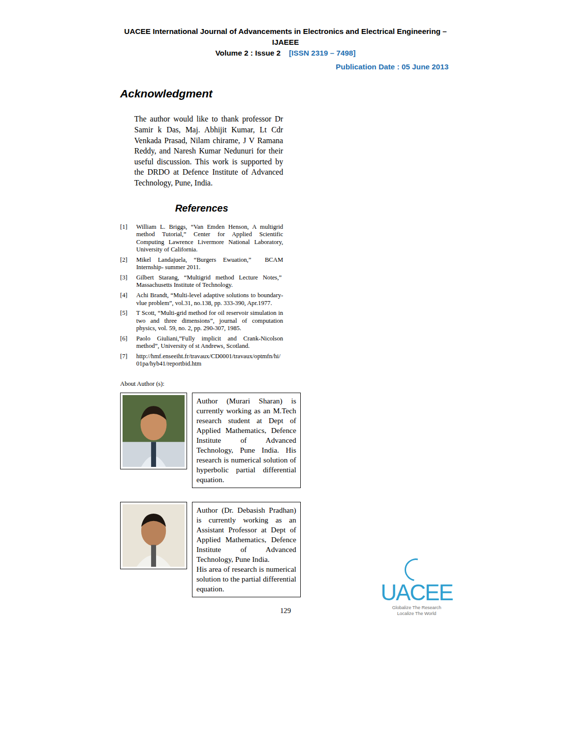UACEE International Journal of Advancements in Electronics and Electrical Engineering – IJAEEE Volume 2 : Issue 2[ISSN 2319 – 7498] Publication Date : 05 June 2013
Acknowledgment
The author would like to thank professor Dr Samir k Das, Maj. Abhijit Kumar, Lt Cdr Venkada Prasad, Nilam chirame, J V Ramana Reddy, and Naresh Kumar Nedunuri for their useful discussion. This work is supported by the DRDO at Defence Institute of Advanced Technology, Pune, India.
References
[1] William L. Briggs, “Van Emden Henson, A multigrid method Tutorial,” Center for Applied Scientific Computing Lawrence Livermore National Laboratory, University of California.
[2] Mikel Landajuela, “Burgers Ewuation,” BCAM Internship- summer 2011.
[3] Gilbert Starang, “Multigrid method Lecture Notes,” Massachusetts Institute of Technology.
[4] Achi Brandt, “Multi-level adaptive solutions to boundary-vlue problem”, vol.31, no.138, pp. 333-390, Apr.1977.
[5] T Scott, “Multi-grid method for oil reservoir simulation in two and three dimensions”, journal of computation physics, vol. 59, no. 2, pp. 290-307, 1985.
[6] Paolo Giuliani,”Fully implicit and Crank-Nicolson method”, University of st Andrews, Scotland.
[7] http://hmf.enseeiht.fr/travaux/CD0001/travaux/optmfn/hi/01pa/hyb41/reportbid.htm
About Author (s):
Author (Murari Sharan) is currently working as an M.Tech research student at Dept of Applied Mathematics, Defence Institute of Advanced Technology, Pune India. His research is numerical solution of hyperbolic partial differential equation.
Author (Dr. Debasish Pradhan) is currently working as an Assistant Professor at Dept of Applied Mathematics, Defence Institute of Advanced Technology, Pune India.
His area of research is numerical solution to the partial differential equation.
129
UACEE
Globalize The Research
Localize The World